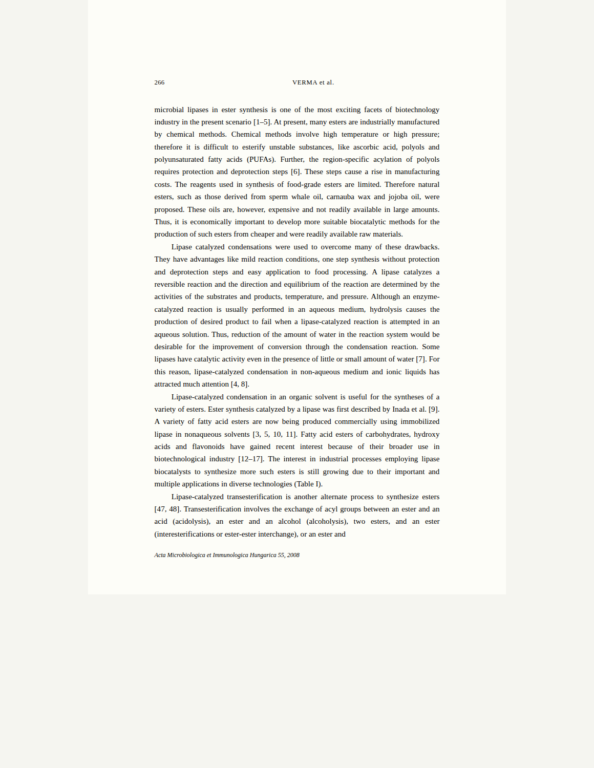266 VERMA et al.
microbial lipases in ester synthesis is one of the most exciting facets of biotechnology industry in the present scenario [1–5]. At present, many esters are industrially manufactured by chemical methods. Chemical methods involve high temperature or high pressure; therefore it is difficult to esterify unstable substances, like ascorbic acid, polyols and polyunsaturated fatty acids (PUFAs). Further, the region-specific acylation of polyols requires protection and deprotection steps [6]. These steps cause a rise in manufacturing costs. The reagents used in synthesis of food-grade esters are limited. Therefore natural esters, such as those derived from sperm whale oil, carnauba wax and jojoba oil, were proposed. These oils are, however, expensive and not readily available in large amounts. Thus, it is economically important to develop more suitable biocatalytic methods for the production of such esters from cheaper and were readily available raw materials.
Lipase catalyzed condensations were used to overcome many of these drawbacks. They have advantages like mild reaction conditions, one step synthesis without protection and deprotection steps and easy application to food processing. A lipase catalyzes a reversible reaction and the direction and equilibrium of the reaction are determined by the activities of the substrates and products, temperature, and pressure. Although an enzyme-catalyzed reaction is usually performed in an aqueous medium, hydrolysis causes the production of desired product to fail when a lipase-catalyzed reaction is attempted in an aqueous solution. Thus, reduction of the amount of water in the reaction system would be desirable for the improvement of conversion through the condensation reaction. Some lipases have catalytic activity even in the presence of little or small amount of water [7]. For this reason, lipase-catalyzed condensation in non-aqueous medium and ionic liquids has attracted much attention [4, 8].
Lipase-catalyzed condensation in an organic solvent is useful for the syntheses of a variety of esters. Ester synthesis catalyzed by a lipase was first described by Inada et al. [9]. A variety of fatty acid esters are now being produced commercially using immobilized lipase in nonaqueous solvents [3, 5, 10, 11]. Fatty acid esters of carbohydrates, hydroxy acids and flavonoids have gained recent interest because of their broader use in biotechnological industry [12–17]. The interest in industrial processes employing lipase biocatalysts to synthesize more such esters is still growing due to their important and multiple applications in diverse technologies (Table I).
Lipase-catalyzed transesterification is another alternate process to synthesize esters [47, 48]. Transesterification involves the exchange of acyl groups between an ester and an acid (acidolysis), an ester and an alcohol (alcoholysis), two esters, and an ester (interesterifications or ester-ester interchange), or an ester and
Acta Microbiologica et Immunologica Hungarica 55, 2008